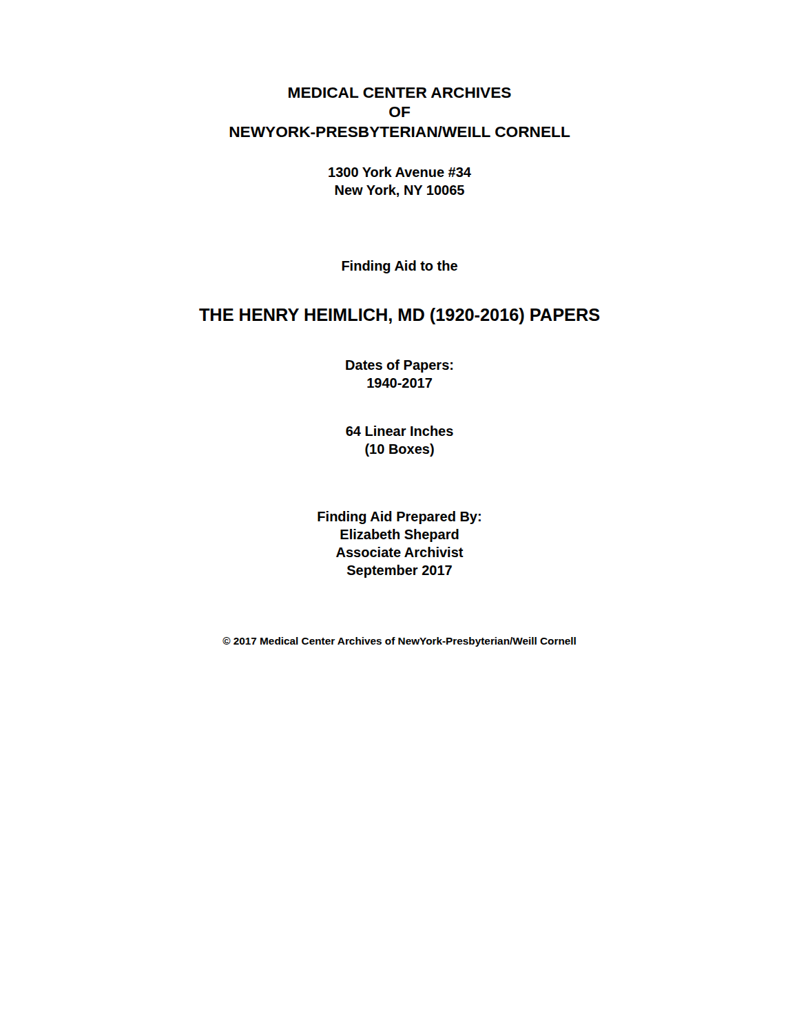MEDICAL CENTER ARCHIVES
OF
NEWYORK-PRESBYTERIAN/WEILL CORNELL
1300 York Avenue #34
New York, NY 10065
Finding Aid to the
THE HENRY HEIMLICH, MD (1920-2016) PAPERS
Dates of Papers:
1940-2017
64 Linear Inches
(10 Boxes)
Finding Aid Prepared By:
Elizabeth Shepard
Associate Archivist
September 2017
© 2017 Medical Center Archives of NewYork-Presbyterian/Weill Cornell